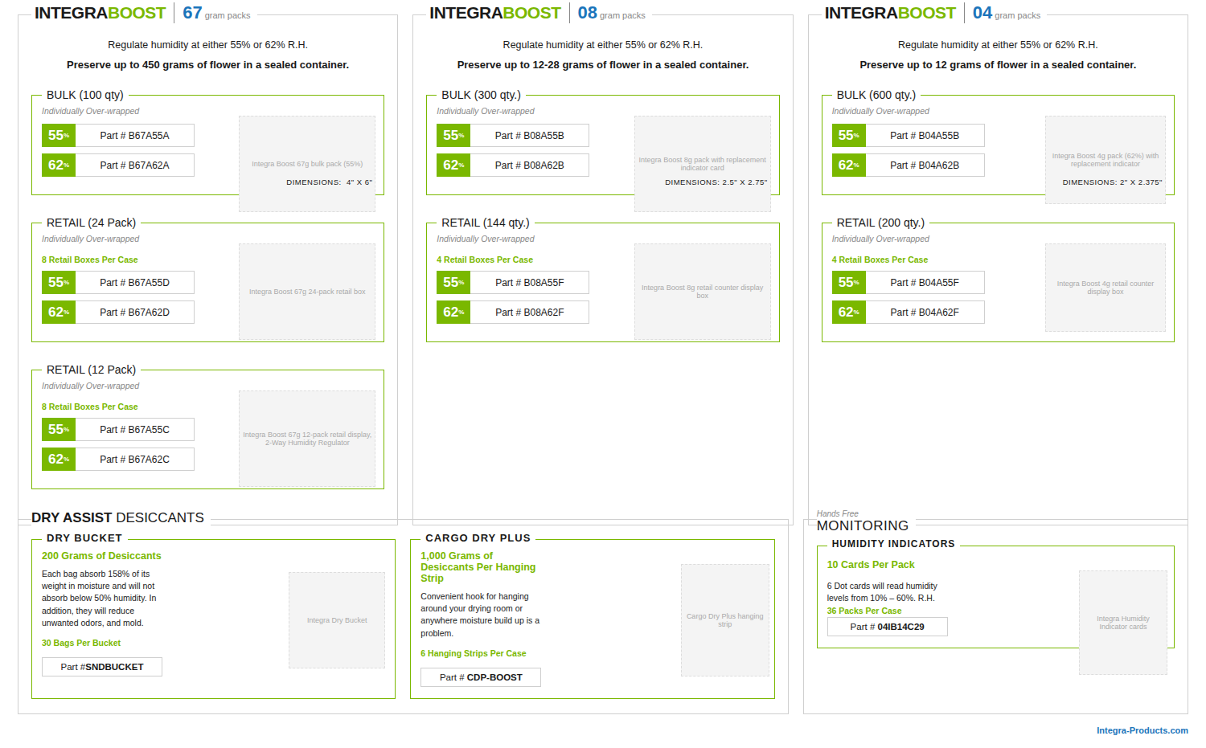INTEGRA BOOST
67 gram packs
Regulate humidity at either 55% or 62% R.H.
Preserve up to 450 grams of flower in a sealed container.
BULK (100 qty)
Individually Over-wrapped
55%
Part # B67A55A
62%
Part # B67A62A
Integra Boost 67g bulk pack (55%)
DIMENSIONS: 4" X 6"
RETAIL (24 Pack)
Individually Over-wrapped
8 Retail Boxes Per Case
55%
Part # B67A55D
62%
Part # B67A62D
Integra Boost 67g 24-pack retail box
RETAIL (12 Pack)
Individually Over-wrapped
8 Retail Boxes Per Case
55%
Part # B67A55C
62%
Part # B67A62C
Integra Boost 67g 12-pack retail display, 2-Way Humidity Regulator
INTEGRA BOOST
08 gram packs
Regulate humidity at either 55% or 62% R.H.
Preserve up to 12-28 grams of flower in a sealed container.
BULK (300 qty.)
Individually Over-wrapped
55%
Part # B08A55B
62%
Part # B08A62B
Integra Boost 8g pack with replacement indicator card
DIMENSIONS: 2.5" X 2.75"
RETAIL (144 qty.)
Individually Over-wrapped
4 Retail Boxes Per Case
55%
Part # B08A55F
62%
Part # B08A62F
Integra Boost 8g retail counter display box
INTEGRA BOOST
04 gram packs
Regulate humidity at either 55% or 62% R.H.
Preserve up to 12 grams of flower in a sealed container.
BULK (600 qty.)
Individually Over-wrapped
55%
Part # B04A55B
62%
Part # B04A62B
Integra Boost 4g pack (62%) with replacement indicator
DIMENSIONS: 2" X 2.375"
RETAIL (200 qty.)
Individually Over-wrapped
4 Retail Boxes Per Case
55%
Part # B04A55F
62%
Part # B04A62F
Integra Boost 4g retail counter display box
DRY ASSIST DESICCANTS
DRY BUCKET
200 Grams of Desiccants
Each bag absorb 158% of its weight in moisture and will not absorb below 50% humidity. In addition, they will reduce unwanted odors, and mold.
Integra Dry Bucket
30 Bags Per Bucket
Part #SNDBUCKET
CARGO DRY PLUS
1,000 Grams of Desiccants Per Hanging Strip
Convenient hook for hanging around your drying room or anywhere moisture build up is a problem.
Cargo Dry Plus hanging strip
6 Hanging Strips Per Case
Part # CDP-BOOST
Hands Free MONITORING
HUMIDITY INDICATORS
10 Cards Per Pack
6 Dot cards will read humidity levels from 10% – 60%. R.H.
Integra Humidity Indicator cards
36 Packs Per Case
Part # 04IB14C29
Integra-Products.com